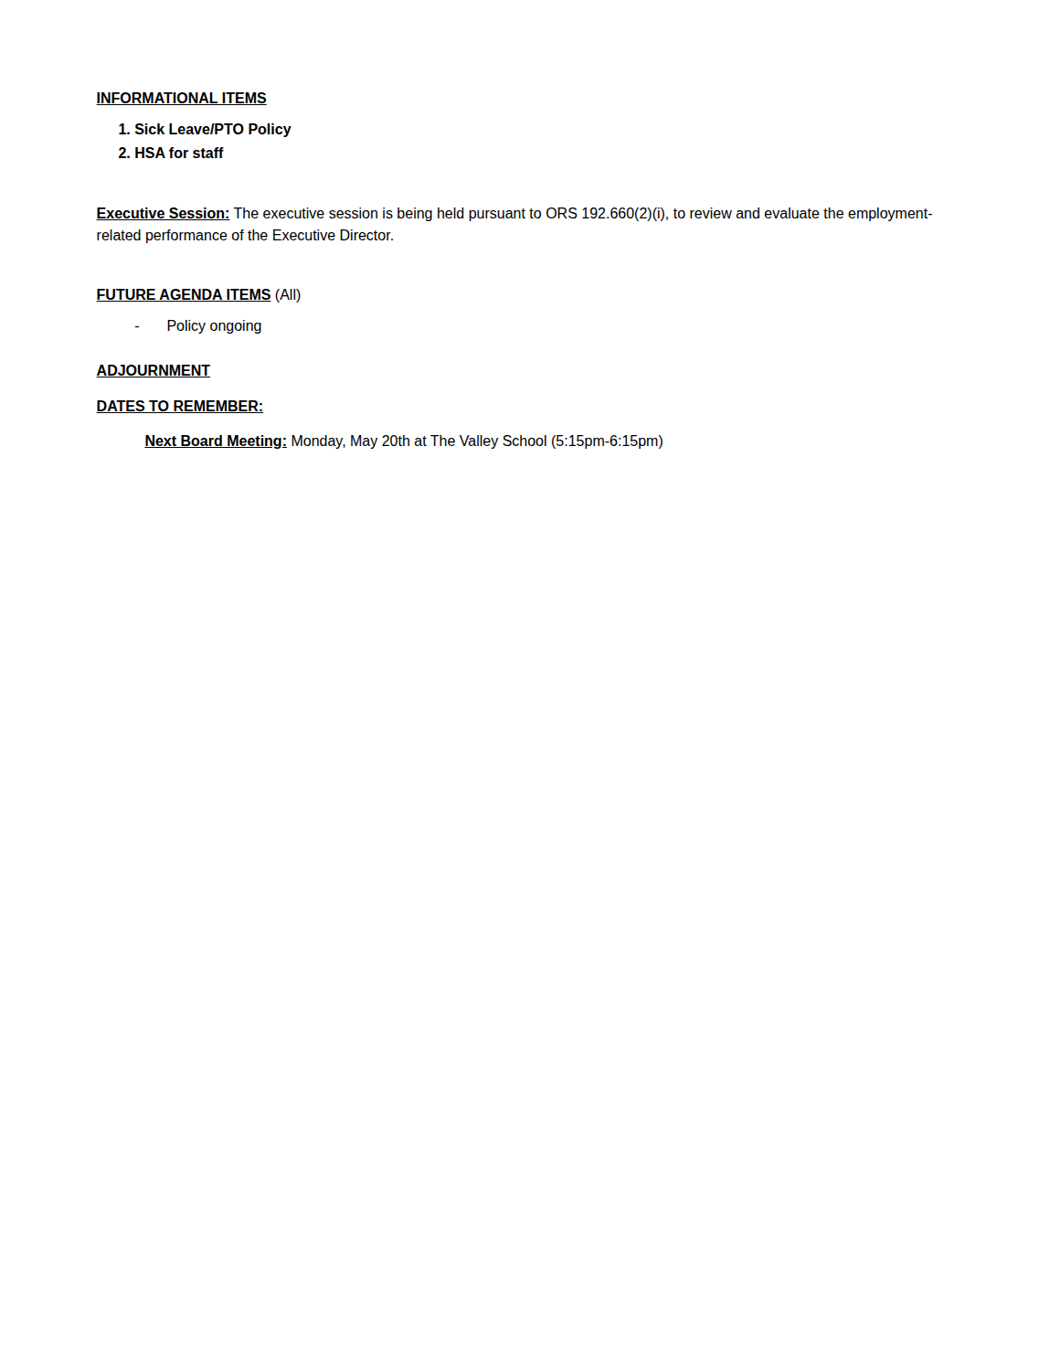INFORMATIONAL ITEMS
Sick Leave/PTO Policy
HSA for staff
Executive Session: The executive session is being held pursuant to ORS 192.660(2)(i), to review and evaluate the employment-related performance of the Executive Director.
FUTURE AGENDA ITEMS (All)
Policy ongoing
ADJOURNMENT
DATES TO REMEMBER:
Next Board Meeting: Monday, May 20th at The Valley School (5:15pm-6:15pm)